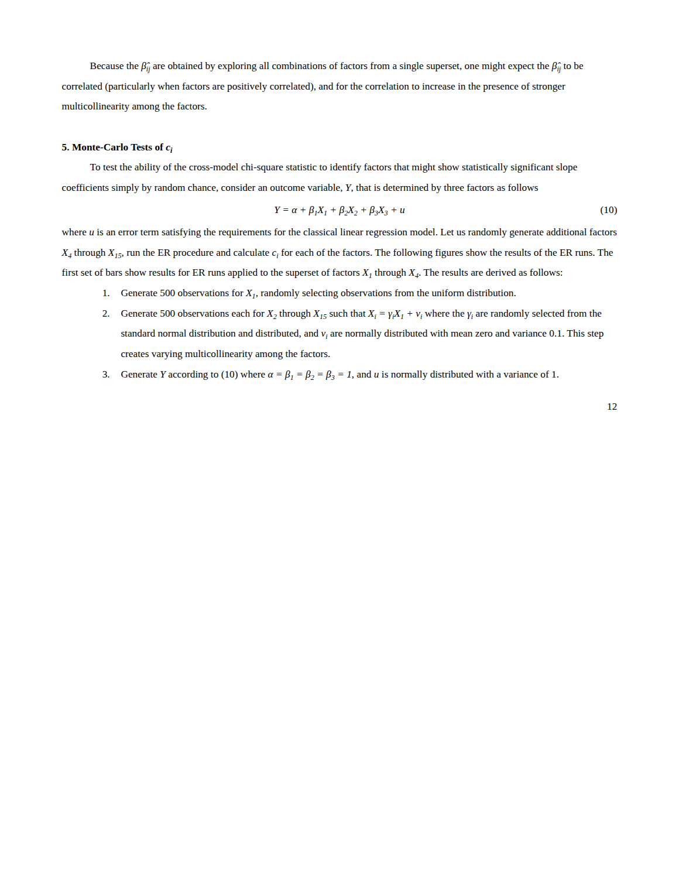Because the β̂ij are obtained by exploring all combinations of factors from a single superset, one might expect the β̂ij to be correlated (particularly when factors are positively correlated), and for the correlation to increase in the presence of stronger multicollinearity among the factors.
5. Monte-Carlo Tests of ci
To test the ability of the cross-model chi-square statistic to identify factors that might show statistically significant slope coefficients simply by random chance, consider an outcome variable, Y, that is determined by three factors as follows
Y = α + β1X1 + β2X2 + β3X3 + u (10)
where u is an error term satisfying the requirements for the classical linear regression model. Let us randomly generate additional factors X4 through X15, run the ER procedure and calculate ci for each of the factors. The following figures show the results of the ER runs. The first set of bars show results for ER runs applied to the superset of factors X1 through X4. The results are derived as follows:
Generate 500 observations for X1, randomly selecting observations from the uniform distribution.
Generate 500 observations each for X2 through X15 such that Xi = γiX1 + vi where the γi are randomly selected from the standard normal distribution and distributed, and vi are normally distributed with mean zero and variance 0.1. This step creates varying multicollinearity among the factors.
Generate Y according to (10) where α = β1 = β2 = β3 = 1, and u is normally distributed with a variance of 1.
12